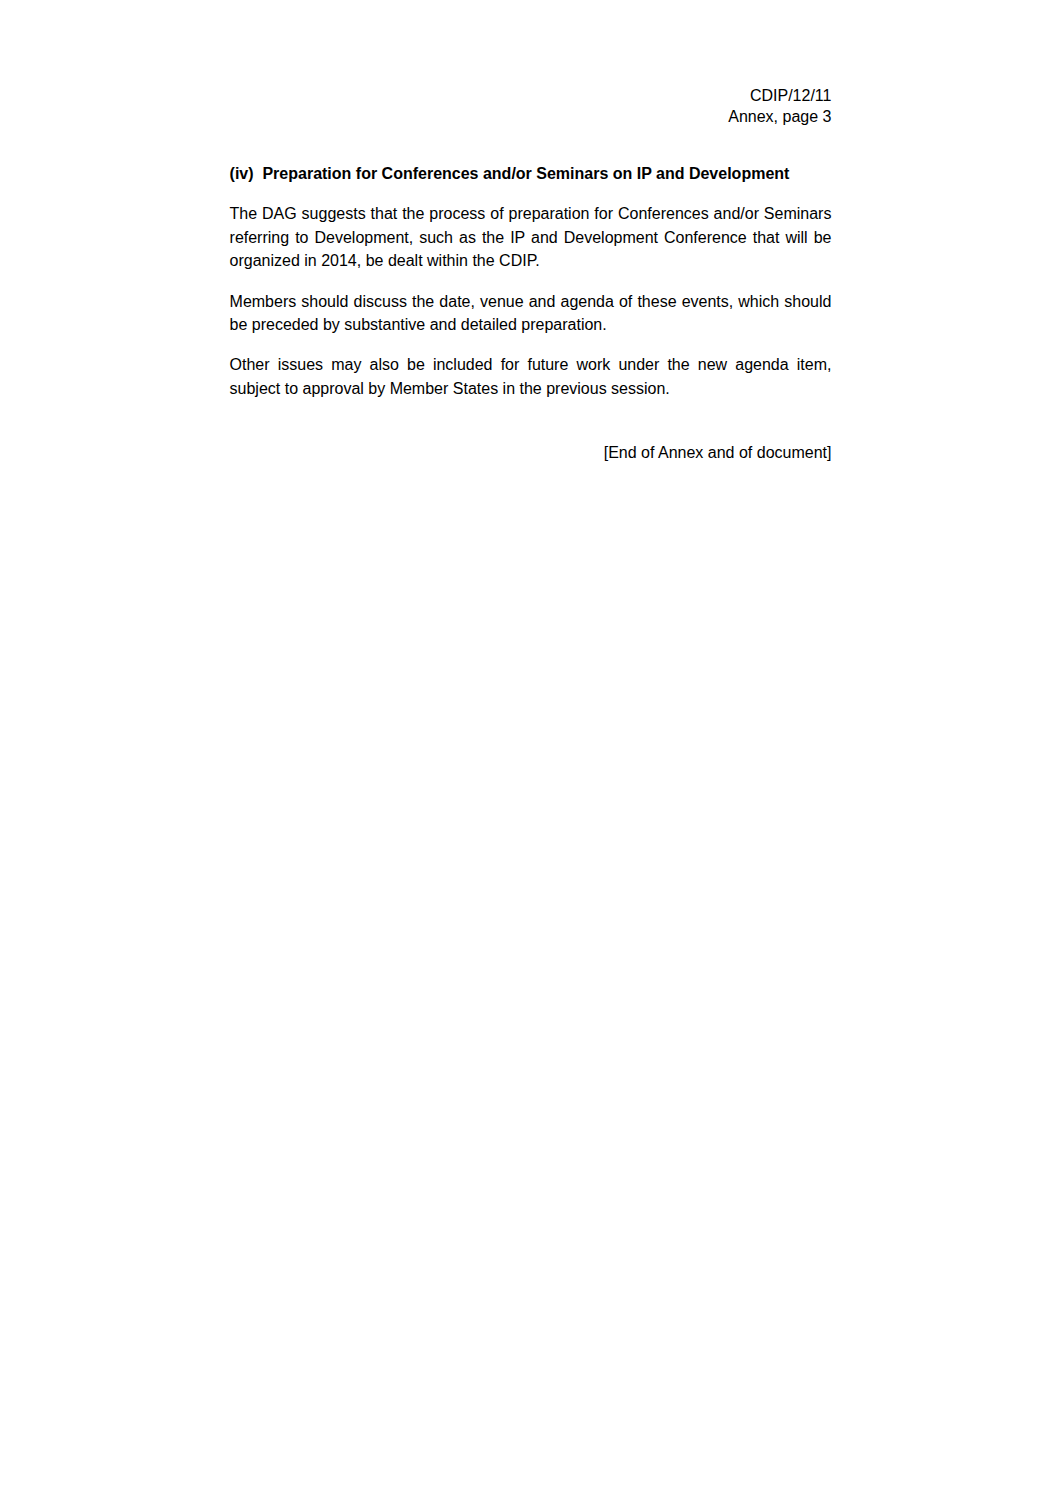CDIP/12/11
Annex, page 3
(iv) Preparation for Conferences and/or Seminars on IP and Development
The DAG suggests that the process of preparation for Conferences and/or Seminars referring to Development, such as the IP and Development Conference that will be organized in 2014, be dealt within the CDIP.
Members should discuss the date, venue and agenda of these events, which should be preceded by substantive and detailed preparation.
Other issues may also be included for future work under the new agenda item, subject to approval by Member States in the previous session.
[End of Annex and of document]